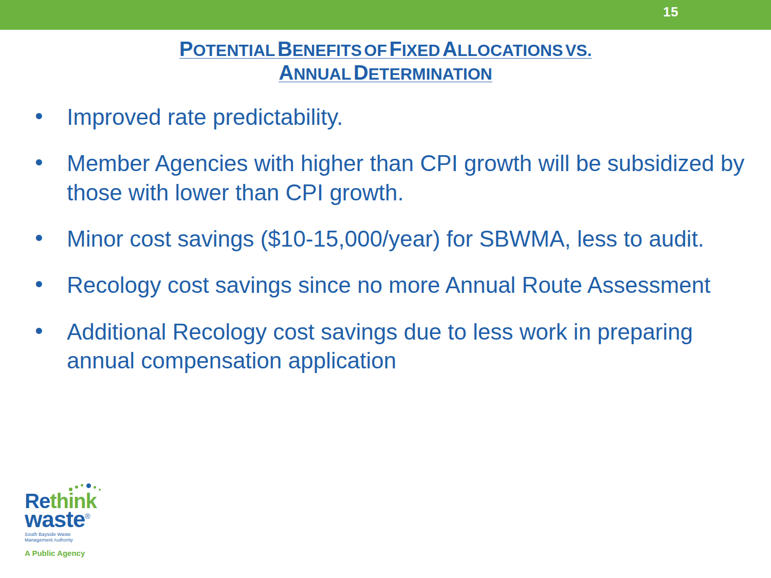15
POTENTIAL BENEFITS OF FIXED ALLOCATIONS VS. ANNUAL DETERMINATION
Improved rate predictability.
Member Agencies with higher than CPI growth will be subsidized by those with lower than CPI growth.
Minor cost savings ($10-15,000/year) for SBWMA, less to audit.
Recology cost savings since no more Annual Route Assessment
Additional Recology cost savings due to less work in preparing annual compensation application
Re think waste® South Bayside Waste
Management Authority
A Public Agency